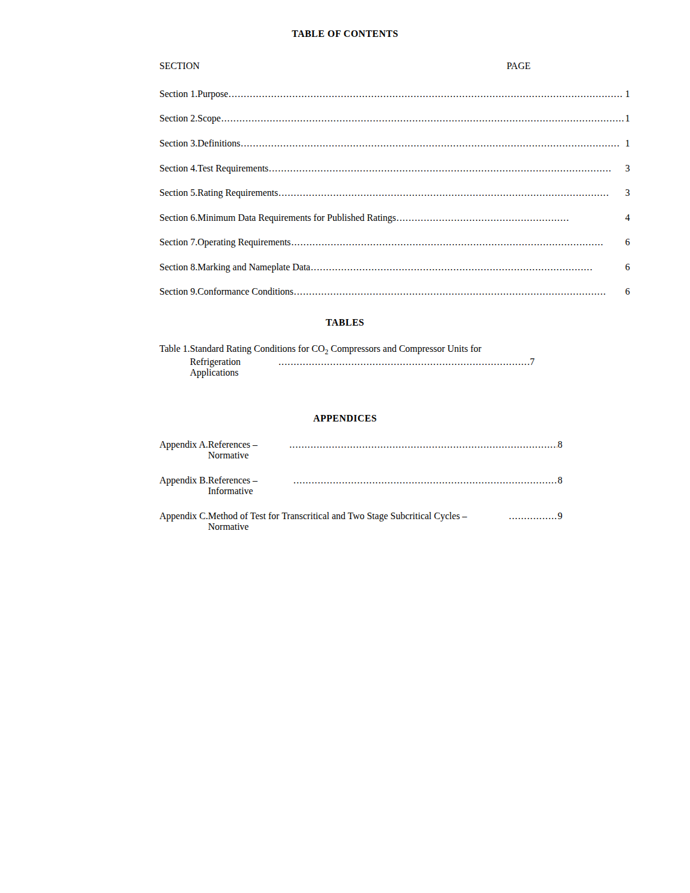TABLE OF CONTENTS
SECTION PAGE
| Section 1. | Purpose .................................................................................................................................. 1 |
| Section 2. | Scope ..................................................................................................................................... 1 |
| Section 3. | Definitions ............................................................................................................................. 1 |
| Section 4. | Test Requirements ................................................................................................................. 3 |
| Section 5. | Rating Requirements ............................................................................................................. 3 |
| Section 6. | Minimum Data Requirements for Published Ratings ......................................................... 4 |
| Section 7. | Operating Requirements ....................................................................................................... 6 |
| Section 8. | Marking and Nameplate Data ............................................................................................. 6 |
| Section 9. | Conformance Conditions ....................................................................................................... 6 |
TABLES
| Table 1. | Standard Rating Conditions for CO 2 Compressors and Compressor Units for Refrigeration Applications ............................................................................................... 7 |
APPENDICES
| Appendix A. | References – Normative ..................................................................................................... 8 |
| Appendix B. | References – Informative ................................................................................................... 8 |
| Appendix C. | Method of Test for Transcritical and Two Stage Subcritical Cycles – Normative ................ 9 |